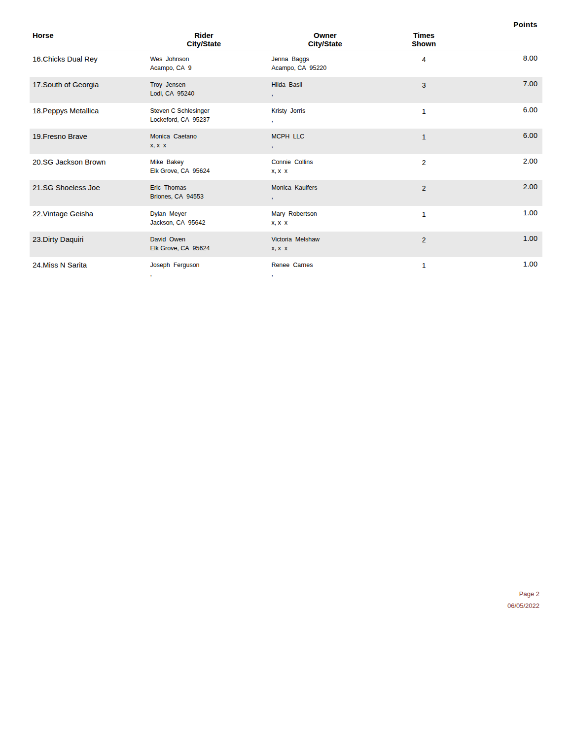| | | | | Points |
| --- | --- | --- | --- | --- |
| Horse | Rider City/State | Owner City/State | Times Shown | |
| 16.Chicks Dual Rey | Wes Johnson Acampo, CA 9 | Jenna Baggs Acampo, CA 95220 | 4 | 8.00 |
| 17.South of Georgia | Troy Jensen Lodi, CA 95240 | Hilda Basil , | 3 | 7.00 |
| 18.Peppys Metallica | Steven C Schlesinger Lockeford, CA 95237 | Kristy Jorris , | 1 | 6.00 |
| 19.Fresno Brave | Monica Caetano x, x x | MCPH LLC , | 1 | 6.00 |
| 20.SG Jackson Brown | Mike Bakey Elk Grove, CA 95624 | Connie Collins x, x x | 2 | 2.00 |
| 21.SG Shoeless Joe | Eric Thomas Briones, CA 94553 | Monica Kaulfers , | 2 | 2.00 |
| 22.Vintage Geisha | Dylan Meyer Jackson, CA 95642 | Mary Robertson x, x x | 1 | 1.00 |
| 23.Dirty Daquiri | David Owen Elk Grove, CA 95624 | Victoria Melshaw x, x x | 2 | 1.00 |
| 24.Miss N Sarita | Joseph Ferguson , | Renee Carnes , | 1 | 1.00 |
Page 2
06/05/2022